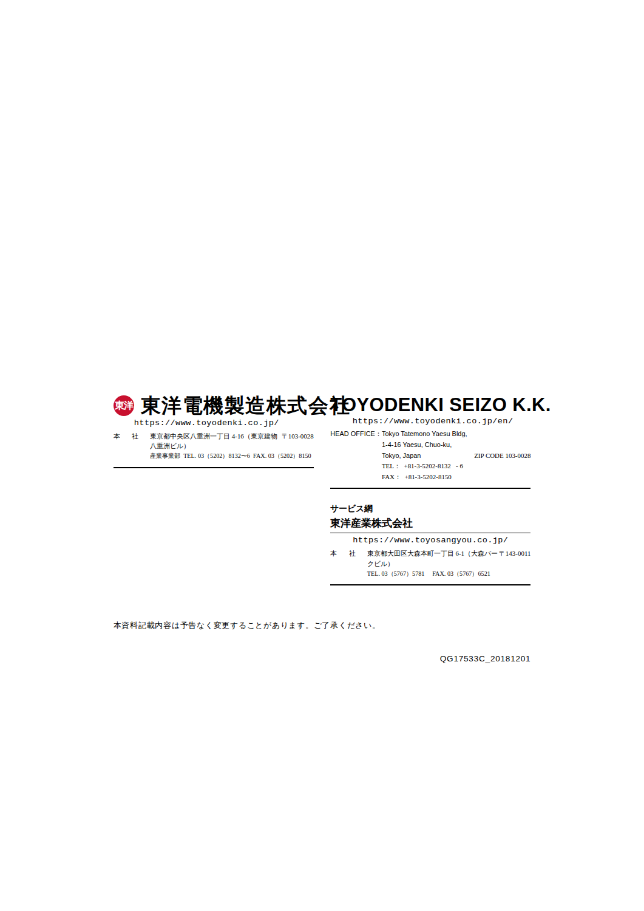東洋
東洋電機製造株式会社
https://www.toyodenki.co.jp/
| 本 社 | 東京都中央区八重洲一丁目 4-16（東京建物八重洲ビル） | 〒103-0028 |
| | 産業事業部 TEL. 03（5202）8132〜6 FAX. 03（5202）8150 |
TOYODENKI SEIZO K.K.
https://www.toyodenki.co.jp/en/
| HEAD OFFICE： | Tokyo Tatemono Yaesu Bldg, 1-4-16 Yaesu, Chuo-ku, | |
| | Tokyo, Japan | ZIP CODE 103-0028 |
| | TEL： +81-3-5202-8132 - 6 |
| | FAX： +81-3-5202-8150 |
サービス網
東洋産業株式会社
https://www.toyosangyou.co.jp/
| 本 社 | 東京都大田区大森本町一丁目 6-1（大森パークビル） | 〒143-0011 |
| | TEL. 03（5767）5781 FAX. 03（5767）6521 |
本資料記載内容は予告なく変更することがあります。ご了承ください。
QG17533C_20181201